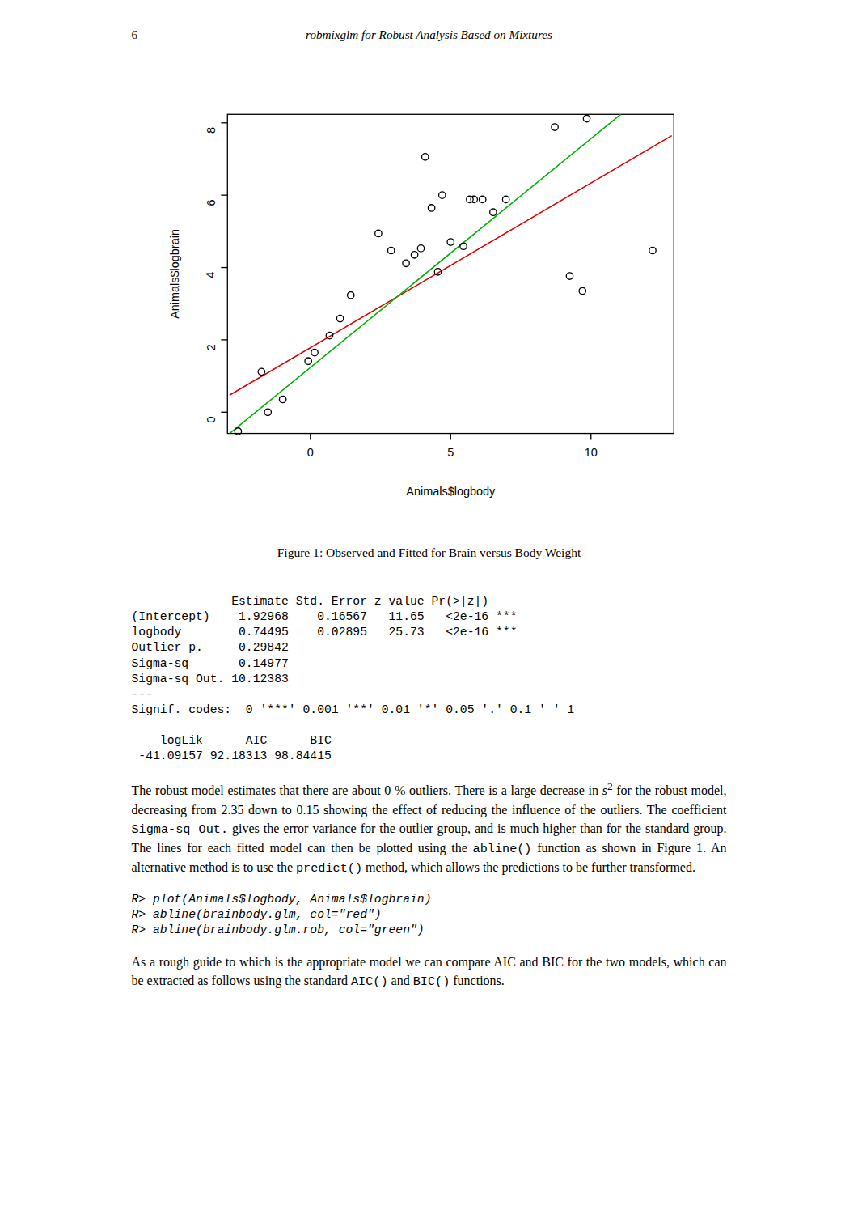6 robmixglm for Robust Analysis Based on Mixtures
0 2 4 6 8 0 5 10 Animals$logbody Animals$logbrain
Figure 1: Observed and Fitted for Brain versus Body Weight
              Estimate Std. Error z value Pr(>|z|)
(Intercept)    1.92968    0.16567   11.65   <2e-16 ***
logbody        0.74495    0.02895   25.73   <2e-16 ***
Outlier p.     0.29842
Sigma-sq       0.14977
Sigma-sq Out. 10.12383
---
Signif. codes:  0 '***' 0.001 '**' 0.01 '*' 0.05 '.' 0.1 ' ' 1

    logLik      AIC      BIC
 -41.09157 92.18313 98.84415
The robust model estimates that there are about 0 % outliers. There is a large decrease in s2 for the robust model, decreasing from 2.35 down to 0.15 showing the effect of reducing the influence of the outliers. The coefficient Sigma-sq Out. gives the error variance for the outlier group, and is much higher than for the standard group. The lines for each fitted model can then be plotted using the abline() function as shown in Figure 1. An alternative method is to use the predict() method, which allows the predictions to be further transformed.
R> plot(Animals$logbody, Animals$logbrain)
R> abline(brainbody.glm, col="red")
R> abline(brainbody.glm.rob, col="green")
As a rough guide to which is the appropriate model we can compare AIC and BIC for the two models, which can be extracted as follows using the standard AIC() and BIC() functions.